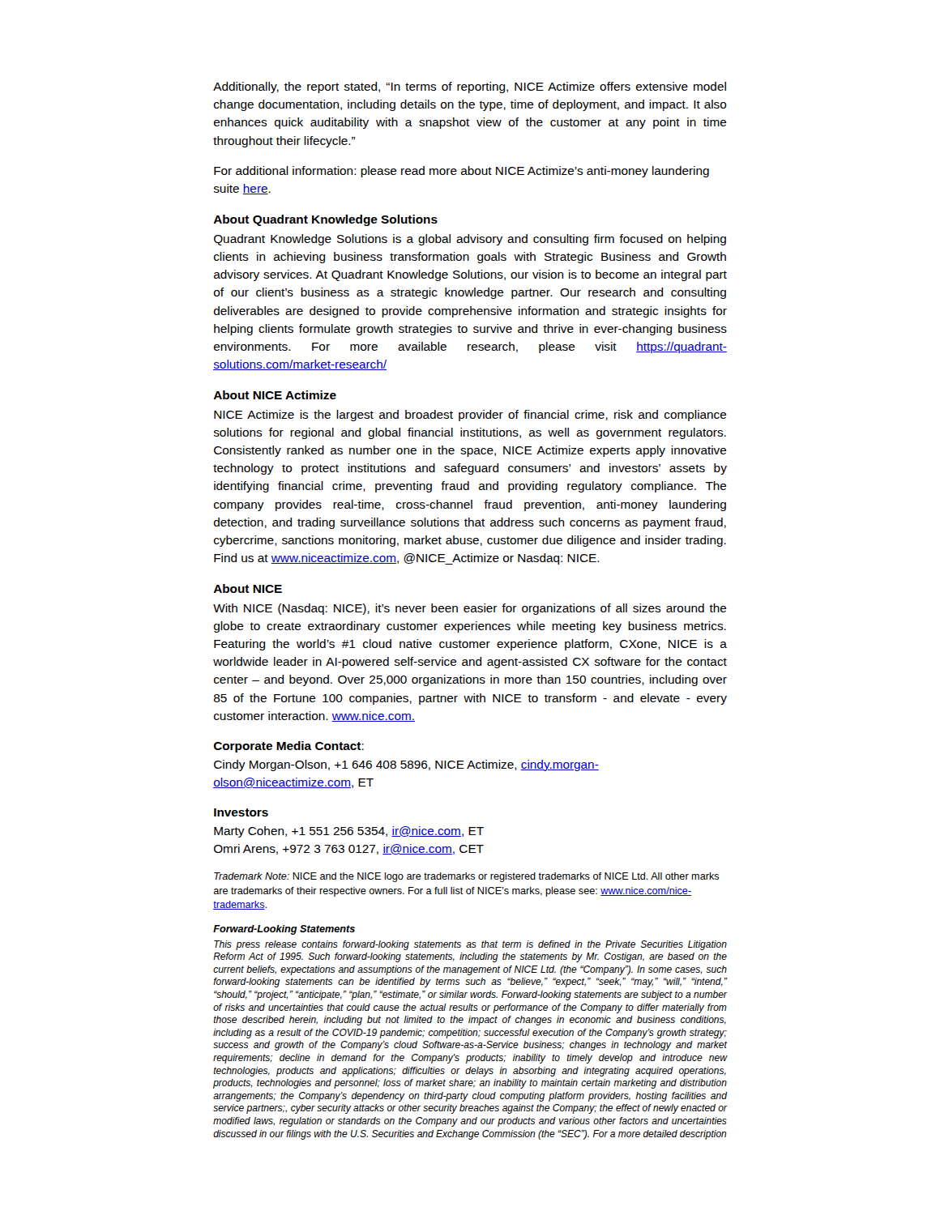Additionally, the report stated, “In terms of reporting, NICE Actimize offers extensive model change documentation, including details on the type, time of deployment, and impact. It also enhances quick auditability with a snapshot view of the customer at any point in time throughout their lifecycle.”
For additional information: please read more about NICE Actimize’s anti-money laundering suite here.
About Quadrant Knowledge Solutions
Quadrant Knowledge Solutions is a global advisory and consulting firm focused on helping clients in achieving business transformation goals with Strategic Business and Growth advisory services. At Quadrant Knowledge Solutions, our vision is to become an integral part of our client’s business as a strategic knowledge partner. Our research and consulting deliverables are designed to provide comprehensive information and strategic insights for helping clients formulate growth strategies to survive and thrive in ever-changing business environments. For more available research, please visit https://quadrant-solutions.com/market-research/
About NICE Actimize
NICE Actimize is the largest and broadest provider of financial crime, risk and compliance solutions for regional and global financial institutions, as well as government regulators. Consistently ranked as number one in the space, NICE Actimize experts apply innovative technology to protect institutions and safeguard consumers’ and investors’ assets by identifying financial crime, preventing fraud and providing regulatory compliance. The company provides real-time, cross-channel fraud prevention, anti-money laundering detection, and trading surveillance solutions that address such concerns as payment fraud, cybercrime, sanctions monitoring, market abuse, customer due diligence and insider trading. Find us at www.niceactimize.com, @NICE_Actimize or Nasdaq: NICE.
About NICE
With NICE (Nasdaq: NICE), it’s never been easier for organizations of all sizes around the globe to create extraordinary customer experiences while meeting key business metrics. Featuring the world’s #1 cloud native customer experience platform, CXone, NICE is a worldwide leader in AI-powered self-service and agent-assisted CX software for the contact center – and beyond. Over 25,000 organizations in more than 150 countries, including over 85 of the Fortune 100 companies, partner with NICE to transform - and elevate - every customer interaction. www.nice.com.
Corporate Media Contact:
Cindy Morgan-Olson, +1 646 408 5896, NICE Actimize, cindy.morgan-olson@niceactimize.com, ET
Investors
Marty Cohen, +1 551 256 5354, ir@nice.com, ET
Omri Arens, +972 3 763 0127, ir@nice.com, CET
Trademark Note: NICE and the NICE logo are trademarks or registered trademarks of NICE Ltd. All other marks are trademarks of their respective owners. For a full list of NICE’s marks, please see: www.nice.com/nice-trademarks.
Forward-Looking Statements
This press release contains forward-looking statements as that term is defined in the Private Securities Litigation Reform Act of 1995. Such forward-looking statements, including the statements by Mr. Costigan, are based on the current beliefs, expectations and assumptions of the management of NICE Ltd. (the “Company”). In some cases, such forward-looking statements can be identified by terms such as “believe,” “expect,” “seek,” “may,” “will,” “intend,” “should,” “project,” “anticipate,” “plan,” “estimate,” or similar words. Forward-looking statements are subject to a number of risks and uncertainties that could cause the actual results or performance of the Company to differ materially from those described herein, including but not limited to the impact of changes in economic and business conditions, including as a result of the COVID-19 pandemic; competition; successful execution of the Company’s growth strategy; success and growth of the Company’s cloud Software-as-a-Service business; changes in technology and market requirements; decline in demand for the Company's products; inability to timely develop and introduce new technologies, products and applications; difficulties or delays in absorbing and integrating acquired operations, products, technologies and personnel; loss of market share; an inability to maintain certain marketing and distribution arrangements; the Company’s dependency on third-party cloud computing platform providers, hosting facilities and service partners;, cyber security attacks or other security breaches against the Company; the effect of newly enacted or modified laws, regulation or standards on the Company and our products and various other factors and uncertainties discussed in our filings with the U.S. Securities and Exchange Commission (the “SEC”). For a more detailed description